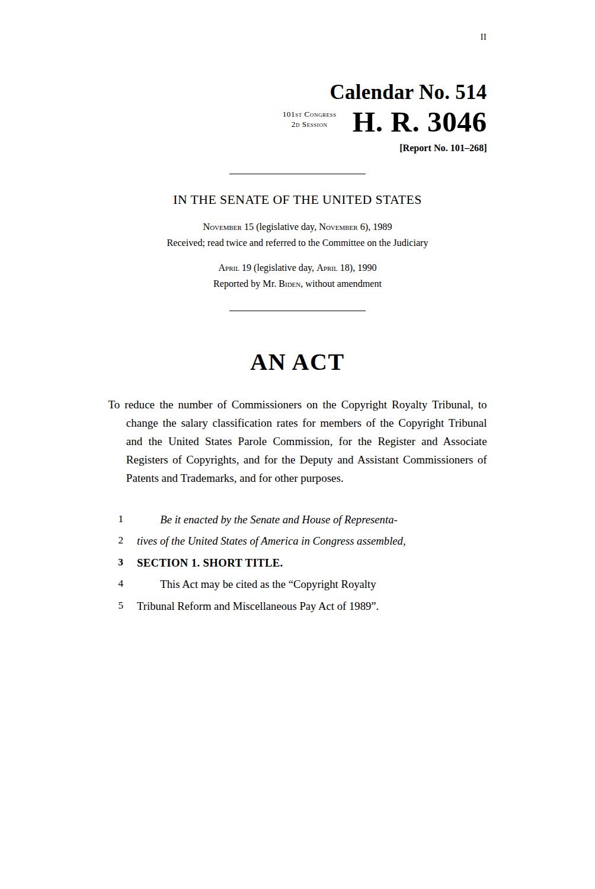II
Calendar No. 514
101st Congress
2d Session
H. R. 3046
[Report No. 101–268]
IN THE SENATE OF THE UNITED STATES
November 15 (legislative day, November 6), 1989
Received; read twice and referred to the Committee on the Judiciary
April 19 (legislative day, April 18), 1990
Reported by Mr. Biden, without amendment
AN ACT
To reduce the number of Commissioners on the Copyright Royalty Tribunal, to change the salary classification rates for members of the Copyright Tribunal and the United States Parole Commission, for the Register and Associate Registers of Copyrights, and for the Deputy and Assistant Commissioners of Patents and Trademarks, and for other purposes.
Be it enacted by the Senate and House of Representa-
tives of the United States of America in Congress assembled,
SECTION 1. SHORT TITLE.
This Act may be cited as the “Copyright Royalty
Tribunal Reform and Miscellaneous Pay Act of 1989”.